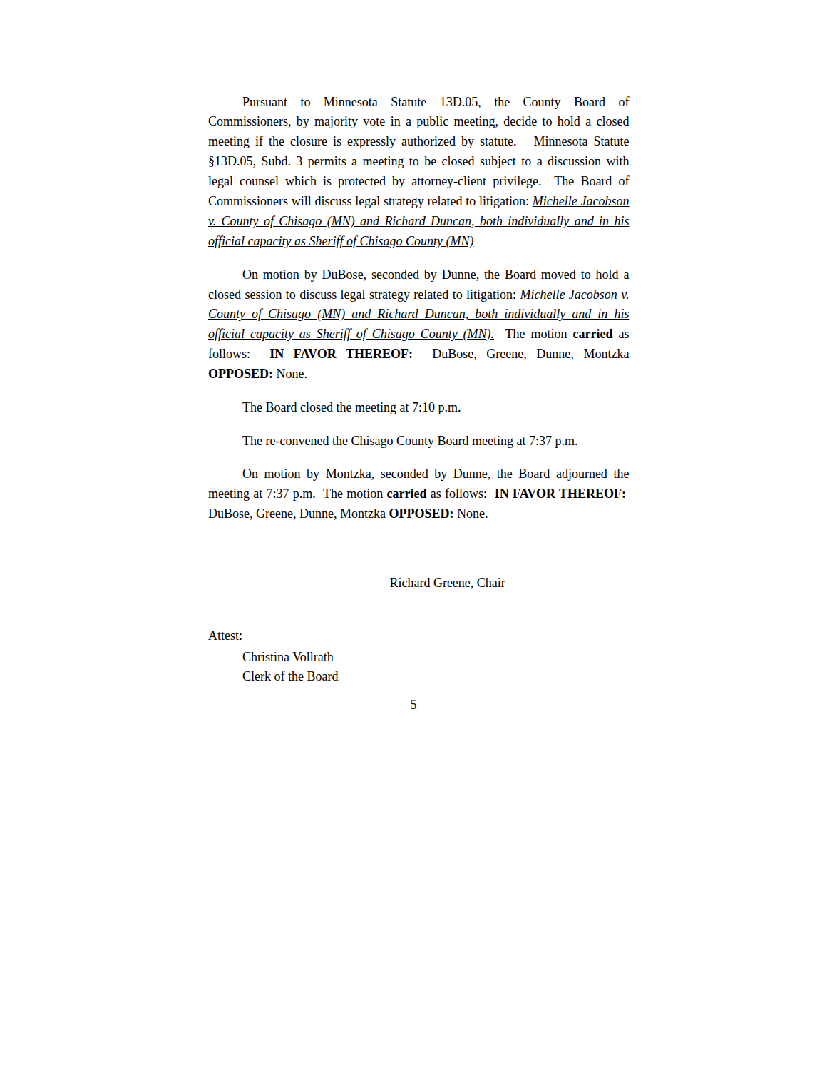Pursuant to Minnesota Statute 13D.05, the County Board of Commissioners, by majority vote in a public meeting, decide to hold a closed meeting if the closure is expressly authorized by statute. Minnesota Statute §13D.05, Subd. 3 permits a meeting to be closed subject to a discussion with legal counsel which is protected by attorney-client privilege. The Board of Commissioners will discuss legal strategy related to litigation: Michelle Jacobson v. County of Chisago (MN) and Richard Duncan, both individually and in his official capacity as Sheriff of Chisago County (MN)
On motion by DuBose, seconded by Dunne, the Board moved to hold a closed session to discuss legal strategy related to litigation: Michelle Jacobson v. County of Chisago (MN) and Richard Duncan, both individually and in his official capacity as Sheriff of Chisago County (MN). The motion carried as follows: IN FAVOR THEREOF: DuBose, Greene, Dunne, Montzka OPPOSED: None.
The Board closed the meeting at 7:10 p.m.
The re-convened the Chisago County Board meeting at 7:37 p.m.
On motion by Montzka, seconded by Dunne, the Board adjourned the meeting at 7:37 p.m. The motion carried as follows: IN FAVOR THEREOF: DuBose, Greene, Dunne, Montzka OPPOSED: None.
Richard Greene, Chair
Attest:
Christina Vollrath
Clerk of the Board
5